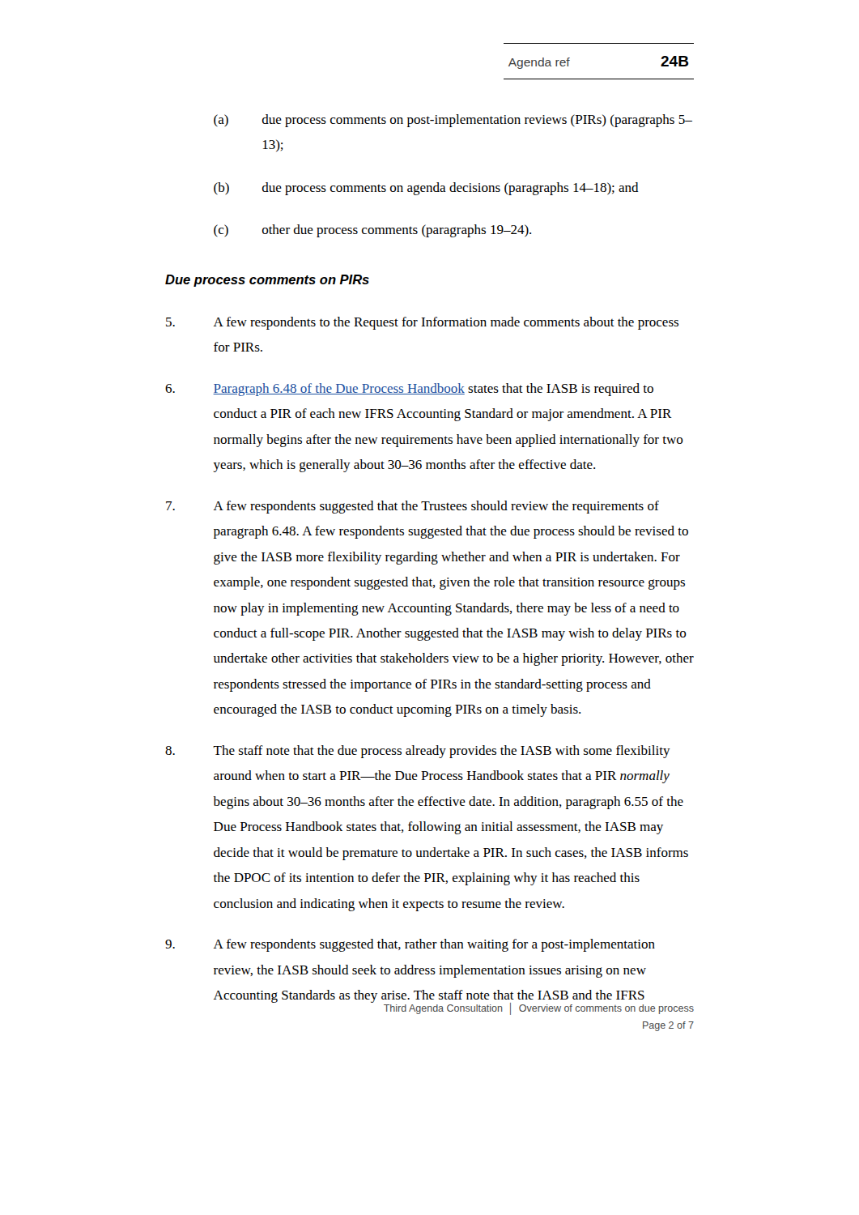Agenda ref 24B
(a) due process comments on post-implementation reviews (PIRs) (paragraphs 5–13);
(b) due process comments on agenda decisions (paragraphs 14–18); and
(c) other due process comments (paragraphs 19–24).
Due process comments on PIRs
5. A few respondents to the Request for Information made comments about the process for PIRs.
6. Paragraph 6.48 of the Due Process Handbook states that the IASB is required to conduct a PIR of each new IFRS Accounting Standard or major amendment. A PIR normally begins after the new requirements have been applied internationally for two years, which is generally about 30–36 months after the effective date.
7. A few respondents suggested that the Trustees should review the requirements of paragraph 6.48. A few respondents suggested that the due process should be revised to give the IASB more flexibility regarding whether and when a PIR is undertaken. For example, one respondent suggested that, given the role that transition resource groups now play in implementing new Accounting Standards, there may be less of a need to conduct a full-scope PIR. Another suggested that the IASB may wish to delay PIRs to undertake other activities that stakeholders view to be a higher priority. However, other respondents stressed the importance of PIRs in the standard-setting process and encouraged the IASB to conduct upcoming PIRs on a timely basis.
8. The staff note that the due process already provides the IASB with some flexibility around when to start a PIR—the Due Process Handbook states that a PIR normally begins about 30–36 months after the effective date. In addition, paragraph 6.55 of the Due Process Handbook states that, following an initial assessment, the IASB may decide that it would be premature to undertake a PIR. In such cases, the IASB informs the DPOC of its intention to defer the PIR, explaining why it has reached this conclusion and indicating when it expects to resume the review.
9. A few respondents suggested that, rather than waiting for a post-implementation review, the IASB should seek to address implementation issues arising on new Accounting Standards as they arise. The staff note that the IASB and the IFRS
Third Agenda Consultation│Overview of comments on due process
Page 2 of 7